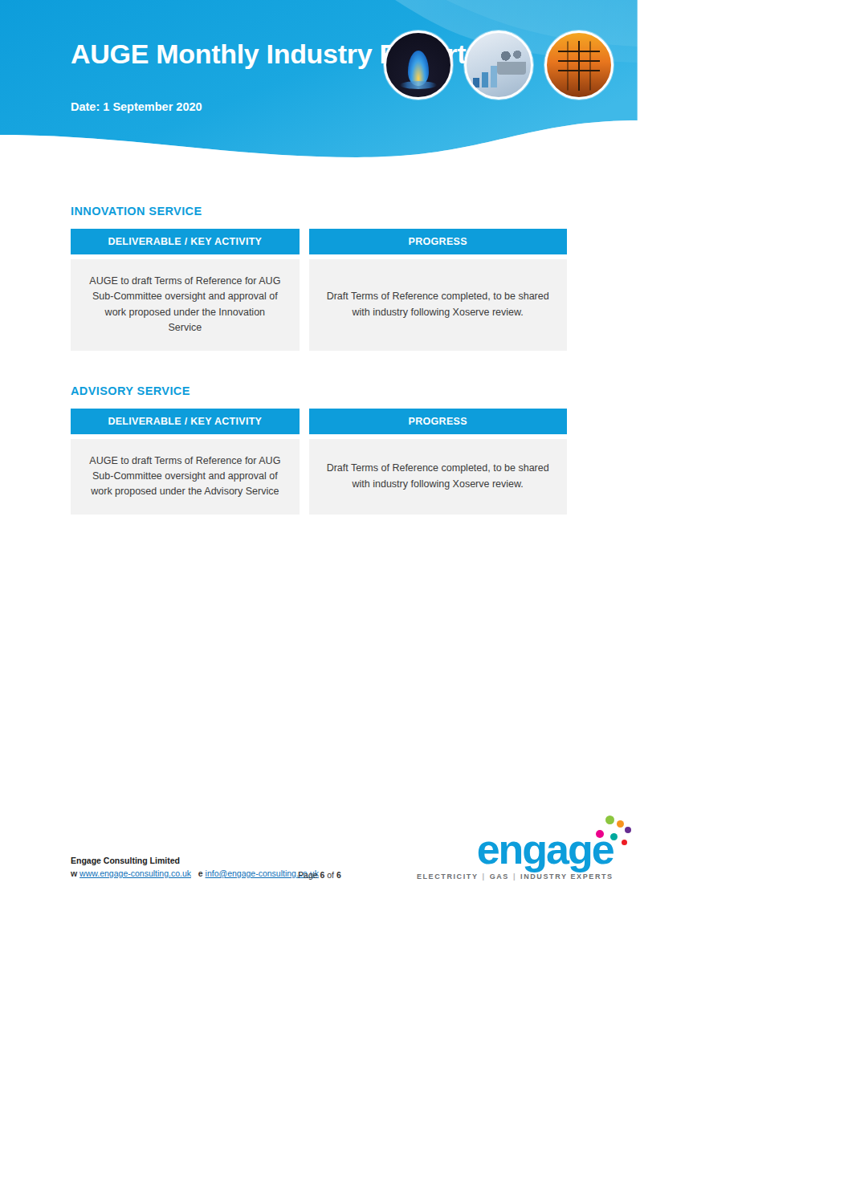AUGE Monthly Industry Report
Date: 1 September 2020
INNOVATION SERVICE
| DELIVERABLE / KEY ACTIVITY | PROGRESS |
| --- | --- |
| AUGE to draft Terms of Reference for AUG Sub-Committee oversight and approval of work proposed under the Innovation Service | Draft Terms of Reference completed, to be shared with industry following Xoserve review. |
ADVISORY SERVICE
| DELIVERABLE / KEY ACTIVITY | PROGRESS |
| --- | --- |
| AUGE to draft Terms of Reference for AUG Sub-Committee oversight and approval of work proposed under the Advisory Service | Draft Terms of Reference completed, to be shared with industry following Xoserve review. |
Engage Consulting Limited
w www.engage-consulting.co.uk e info@engage-consulting.co.uk
Page 6 of 6
engage
ELECTRICITY|GAS|INDUSTRY EXPERTS